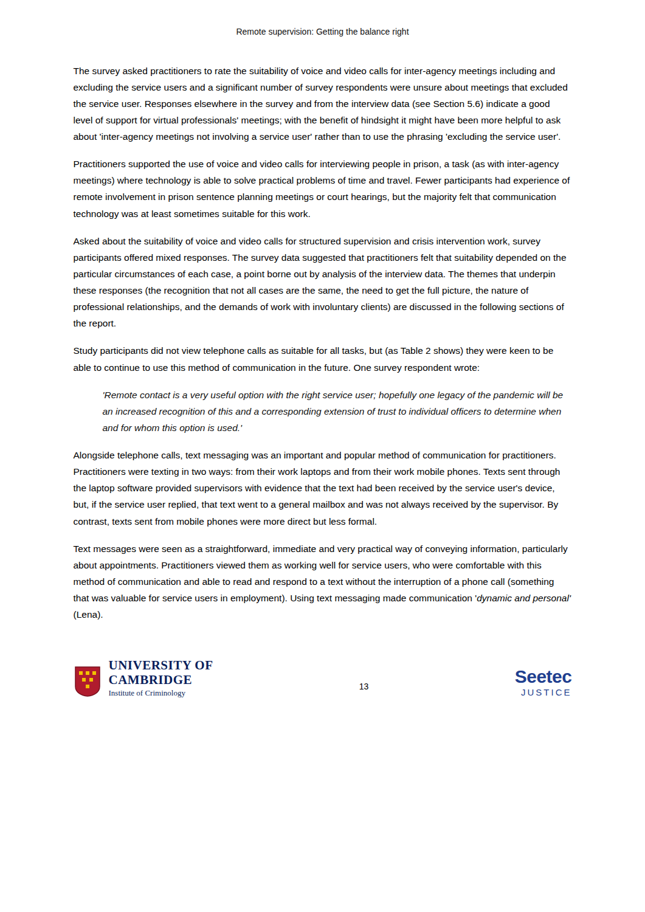Remote supervision: Getting the balance right
The survey asked practitioners to rate the suitability of voice and video calls for inter-agency meetings including and excluding the service users and a significant number of survey respondents were unsure about meetings that excluded the service user. Responses elsewhere in the survey and from the interview data (see Section 5.6) indicate a good level of support for virtual professionals' meetings; with the benefit of hindsight it might have been more helpful to ask about 'inter-agency meetings not involving a service user' rather than to use the phrasing 'excluding the service user'.
Practitioners supported the use of voice and video calls for interviewing people in prison, a task (as with inter-agency meetings) where technology is able to solve practical problems of time and travel. Fewer participants had experience of remote involvement in prison sentence planning meetings or court hearings, but the majority felt that communication technology was at least sometimes suitable for this work.
Asked about the suitability of voice and video calls for structured supervision and crisis intervention work, survey participants offered mixed responses. The survey data suggested that practitioners felt that suitability depended on the particular circumstances of each case, a point borne out by analysis of the interview data. The themes that underpin these responses (the recognition that not all cases are the same, the need to get the full picture, the nature of professional relationships, and the demands of work with involuntary clients) are discussed in the following sections of the report.
Study participants did not view telephone calls as suitable for all tasks, but (as Table 2 shows) they were keen to be able to continue to use this method of communication in the future. One survey respondent wrote:
'Remote contact is a very useful option with the right service user; hopefully one legacy of the pandemic will be an increased recognition of this and a corresponding extension of trust to individual officers to determine when and for whom this option is used.'
Alongside telephone calls, text messaging was an important and popular method of communication for practitioners. Practitioners were texting in two ways: from their work laptops and from their work mobile phones. Texts sent through the laptop software provided supervisors with evidence that the text had been received by the service user's device, but, if the service user replied, that text went to a general mailbox and was not always received by the supervisor. By contrast, texts sent from mobile phones were more direct but less formal.
Text messages were seen as a straightforward, immediate and very practical way of conveying information, particularly about appointments. Practitioners viewed them as working well for service users, who were comfortable with this method of communication and able to read and respond to a text without the interruption of a phone call (something that was valuable for service users in employment). Using text messaging made communication 'dynamic and personal' (Lena).
UNIVERSITY OF CAMBRIDGE Institute of Criminology
13
Seetec
JUSTICE